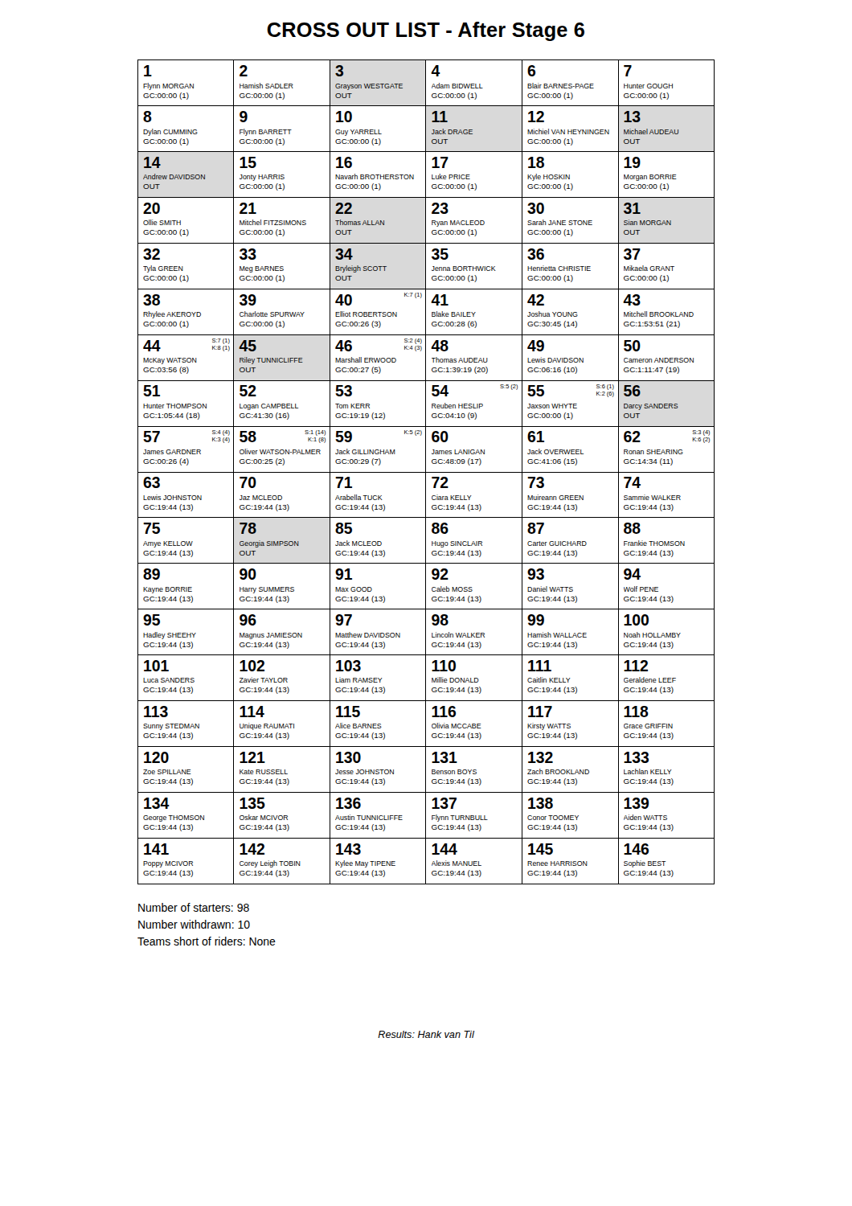CROSS OUT LIST - After Stage 6
| 1 Flynn MORGAN GC:00:00 (1) | 2 Hamish SADLER GC:00:00 (1) | 3 Grayson WESTGATE OUT | 4 Adam BIDWELL GC:00:00 (1) | 6 Blair BARNES-PAGE GC:00:00 (1) | 7 Hunter GOUGH GC:00:00 (1) |
| 8 Dylan CUMMING GC:00:00 (1) | 9 Flynn BARRETT GC:00:00 (1) | 10 Guy YARRELL GC:00:00 (1) | 11 Jack DRAGE OUT | 12 Michiel VAN HEYNINGEN GC:00:00 (1) | 13 Michael AUDEAU OUT |
| 14 Andrew DAVIDSON OUT | 15 Jonty HARRIS GC:00:00 (1) | 16 Navarh BROTHERSTON GC:00:00 (1) | 17 Luke PRICE GC:00:00 (1) | 18 Kyle HOSKIN GC:00:00 (1) | 19 Morgan BORRIE GC:00:00 (1) |
| 20 Ollie SMITH GC:00:00 (1) | 21 Mitchel FITZSIMONS GC:00:00 (1) | 22 Thomas ALLAN OUT | 23 Ryan MACLEOD GC:00:00 (1) | 30 Sarah JANE STONE GC:00:00 (1) | 31 Sian MORGAN OUT |
| 32 Tyla GREEN GC:00:00 (1) | 33 Meg BARNES GC:00:00 (1) | 34 Bryleigh SCOTT OUT | 35 Jenna BORTHWICK GC:00:00 (1) | 36 Henrietta CHRISTIE GC:00:00 (1) | 37 Mikaela GRANT GC:00:00 (1) |
| 38 Rhylee AKEROYD GC:00:00 (1) | 39 Charlotte SPURWAY GC:00:00 (1) | 40 K:7 (1) Elliot ROBERTSON GC:00:26 (3) | 41 Blake BAILEY GC:00:28 (6) | 42 Joshua YOUNG GC:30:45 (14) | 43 Mitchell BROOKLAND GC:1:53:51 (21) |
| 44 S:7 (1) K:8 (1) McKay WATSON GC:03:56 (8) | 45 Riley TUNNICLIFFE OUT | 46 S:2 (4) K:4 (3) Marshall ERWOOD GC:00:27 (5) | 48 Thomas AUDEAU GC:1:39:19 (20) | 49 Lewis DAVIDSON GC:06:16 (10) | 50 Cameron ANDERSON GC:1:11:47 (19) |
| 51 Hunter THOMPSON GC:1:05:44 (18) | 52 Logan CAMPBELL GC:41:30 (16) | 53 Tom KERR GC:19:19 (12) | 54 S:5 (2) Reuben HESLIP GC:04:10 (9) | 55 S:6 (1) K:2 (6) Jaxson WHYTE GC:00:00 (1) | 56 Darcy SANDERS OUT |
| 57 S:4 (4) K:3 (4) James GARDNER GC:00:26 (4) | 58 S:1 (14) K:1 (8) Oliver WATSON-PALMER GC:00:25 (2) | 59 K:5 (2) Jack GILLINGHAM GC:00:29 (7) | 60 James LANIGAN GC:48:09 (17) | 61 Jack OVERWEEL GC:41:06 (15) | 62 S:3 (4) K:6 (2) Ronan SHEARING GC:14:34 (11) |
| 63 Lewis JOHNSTON GC:19:44 (13) | 70 Jaz MCLEOD GC:19:44 (13) | 71 Arabella TUCK GC:19:44 (13) | 72 Ciara KELLY GC:19:44 (13) | 73 Muireann GREEN GC:19:44 (13) | 74 Sammie WALKER GC:19:44 (13) |
| 75 Amye KELLOW GC:19:44 (13) | 78 Georgia SIMPSON OUT | 85 Jack MCLEOD GC:19:44 (13) | 86 Hugo SINCLAIR GC:19:44 (13) | 87 Carter GUICHARD GC:19:44 (13) | 88 Frankie THOMSON GC:19:44 (13) |
| 89 Kayne BORRIE GC:19:44 (13) | 90 Harry SUMMERS GC:19:44 (13) | 91 Max GOOD GC:19:44 (13) | 92 Caleb MOSS GC:19:44 (13) | 93 Daniel WATTS GC:19:44 (13) | 94 Wolf PENE GC:19:44 (13) |
| 95 Hadley SHEEHY GC:19:44 (13) | 96 Magnus JAMIESON GC:19:44 (13) | 97 Matthew DAVIDSON GC:19:44 (13) | 98 Lincoln WALKER GC:19:44 (13) | 99 Hamish WALLACE GC:19:44 (13) | 100 Noah HOLLAMBY GC:19:44 (13) |
| 101 Luca SANDERS GC:19:44 (13) | 102 Zavier TAYLOR GC:19:44 (13) | 103 Liam RAMSEY GC:19:44 (13) | 110 Millie DONALD GC:19:44 (13) | 111 Caitlin KELLY GC:19:44 (13) | 112 Geraldene LEEF GC:19:44 (13) |
| 113 Sunny STEDMAN GC:19:44 (13) | 114 Unique RAUMATI GC:19:44 (13) | 115 Alice BARNES GC:19:44 (13) | 116 Olivia MCCABE GC:19:44 (13) | 117 Kirsty WATTS GC:19:44 (13) | 118 Grace GRIFFIN GC:19:44 (13) |
| 120 Zoe SPILLANE GC:19:44 (13) | 121 Kate RUSSELL GC:19:44 (13) | 130 Jesse JOHNSTON GC:19:44 (13) | 131 Benson BOYS GC:19:44 (13) | 132 Zach BROOKLAND GC:19:44 (13) | 133 Lachlan KELLY GC:19:44 (13) |
| 134 George THOMSON GC:19:44 (13) | 135 Oskar MCIVOR GC:19:44 (13) | 136 Austin TUNNICLIFFE GC:19:44 (13) | 137 Flynn TURNBULL GC:19:44 (13) | 138 Conor TOOMEY GC:19:44 (13) | 139 Aiden WATTS GC:19:44 (13) |
| 141 Poppy MCIVOR GC:19:44 (13) | 142 Corey Leigh TOBIN GC:19:44 (13) | 143 Kylee May TIPENE GC:19:44 (13) | 144 Alexis MANUEL GC:19:44 (13) | 145 Renee HARRISON GC:19:44 (13) | 146 Sophie BEST GC:19:44 (13) |
Number of starters: 98
Number withdrawn: 10
Teams short of riders: None
Results: Hank van Til